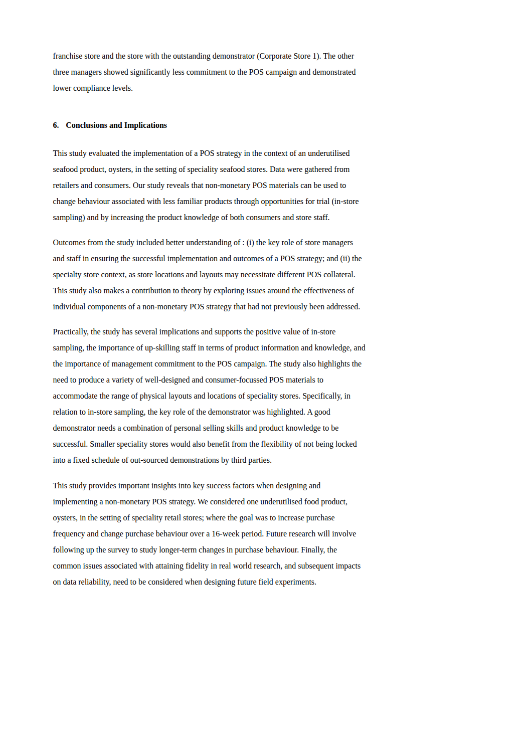franchise store and the store with the outstanding demonstrator (Corporate Store 1). The other three managers showed significantly less commitment to the POS campaign and demonstrated lower compliance levels.
6. Conclusions and Implications
This study evaluated the implementation of a POS strategy in the context of an underutilised seafood product, oysters, in the setting of speciality seafood stores. Data were gathered from retailers and consumers. Our study reveals that non-monetary POS materials can be used to change behaviour associated with less familiar products through opportunities for trial (in-store sampling) and by increasing the product knowledge of both consumers and store staff.
Outcomes from the study included better understanding of : (i) the key role of store managers and staff in ensuring the successful implementation and outcomes of a POS strategy; and (ii) the specialty store context, as store locations and layouts may necessitate different POS collateral. This study also makes a contribution to theory by exploring issues around the effectiveness of individual components of a non-monetary POS strategy that had not previously been addressed.
Practically, the study has several implications and supports the positive value of in-store sampling, the importance of up-skilling staff in terms of product information and knowledge, and the importance of management commitment to the POS campaign. The study also highlights the need to produce a variety of well-designed and consumer-focussed POS materials to accommodate the range of physical layouts and locations of speciality stores. Specifically, in relation to in-store sampling, the key role of the demonstrator was highlighted. A good demonstrator needs a combination of personal selling skills and product knowledge to be successful. Smaller speciality stores would also benefit from the flexibility of not being locked into a fixed schedule of out-sourced demonstrations by third parties.
This study provides important insights into key success factors when designing and implementing a non-monetary POS strategy. We considered one underutilised food product, oysters, in the setting of speciality retail stores; where the goal was to increase purchase frequency and change purchase behaviour over a 16-week period. Future research will involve following up the survey to study longer-term changes in purchase behaviour. Finally, the common issues associated with attaining fidelity in real world research, and subsequent impacts on data reliability, need to be considered when designing future field experiments.